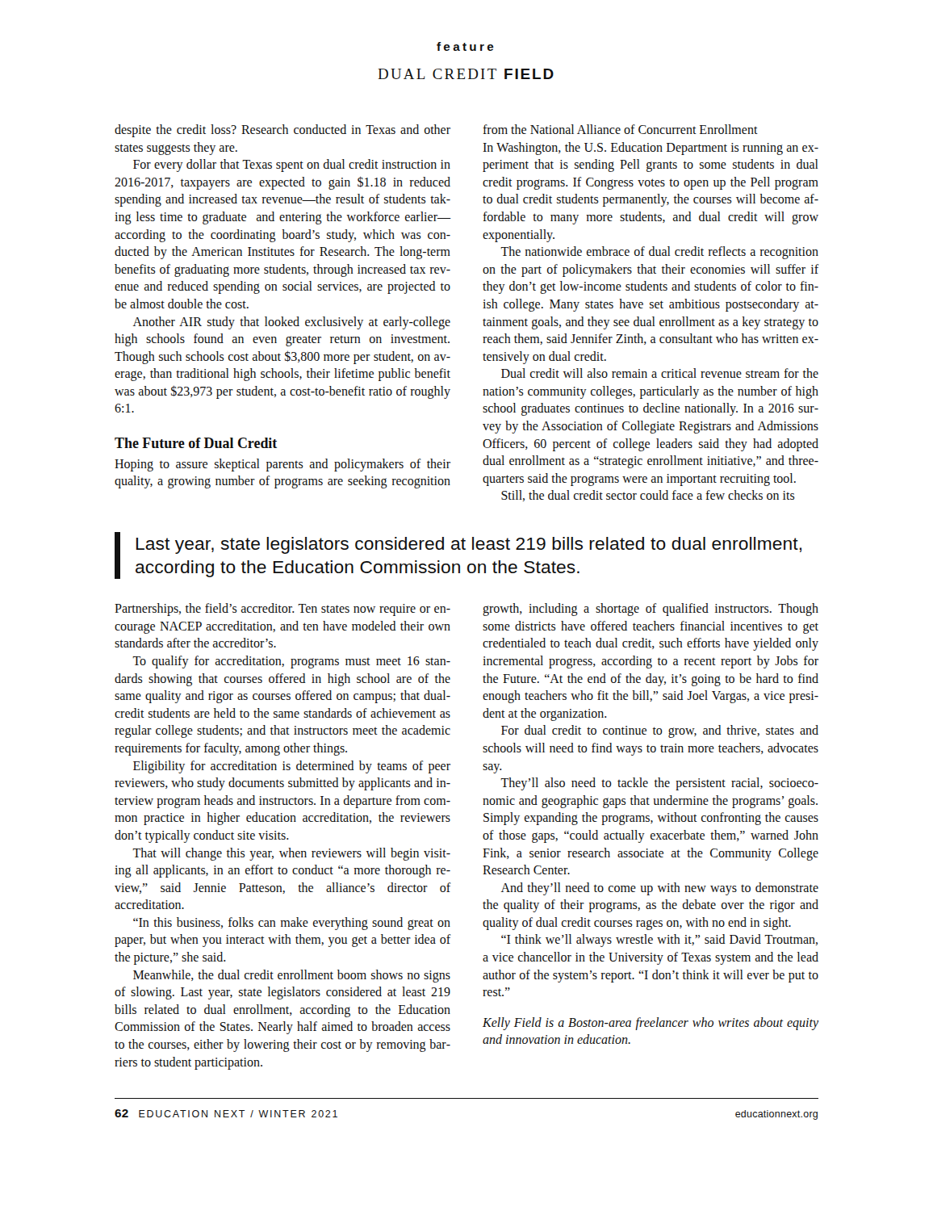feature
DUAL CREDIT FIELD
despite the credit loss? Research conducted in Texas and other states suggests they are.
For every dollar that Texas spent on dual credit instruction in 2016-2017, taxpayers are expected to gain $1.18 in reduced spending and increased tax revenue—the result of students taking less time to graduate and entering the workforce earlier—according to the coordinating board’s study, which was conducted by the American Institutes for Research. The long-term benefits of graduating more students, through increased tax revenue and reduced spending on social services, are projected to be almost double the cost.
Another AIR study that looked exclusively at early-college high schools found an even greater return on investment. Though such schools cost about $3,800 more per student, on average, than traditional high schools, their lifetime public benefit was about $23,973 per student, a cost-to-benefit ratio of roughly 6:1.
The Future of Dual Credit
Hoping to assure skeptical parents and policymakers of their quality, a growing number of programs are seeking recognition from the National Alliance of Concurrent Enrollment
In Washington, the U.S. Education Department is running an experiment that is sending Pell grants to some students in dual credit programs. If Congress votes to open up the Pell program to dual credit students permanently, the courses will become affordable to many more students, and dual credit will grow exponentially.
The nationwide embrace of dual credit reflects a recognition on the part of policymakers that their economies will suffer if they don’t get low-income students and students of color to finish college. Many states have set ambitious postsecondary attainment goals, and they see dual enrollment as a key strategy to reach them, said Jennifer Zinth, a consultant who has written extensively on dual credit.
Dual credit will also remain a critical revenue stream for the nation’s community colleges, particularly as the number of high school graduates continues to decline nationally. In a 2016 survey by the Association of Collegiate Registrars and Admissions Officers, 60 percent of college leaders said they had adopted dual enrollment as a “strategic enrollment initiative,” and three-quarters said the programs were an important recruiting tool.
Still, the dual credit sector could face a few checks on its
Last year, state legislators considered at least 219 bills related to dual enrollment, according to the Education Commission on the States.
Partnerships, the field’s accreditor. Ten states now require or encourage NACEP accreditation, and ten have modeled their own standards after the accreditor’s.
To qualify for accreditation, programs must meet 16 standards showing that courses offered in high school are of the same quality and rigor as courses offered on campus; that dual-credit students are held to the same standards of achievement as regular college students; and that instructors meet the academic requirements for faculty, among other things.
Eligibility for accreditation is determined by teams of peer reviewers, who study documents submitted by applicants and interview program heads and instructors. In a departure from common practice in higher education accreditation, the reviewers don’t typically conduct site visits.
That will change this year, when reviewers will begin visiting all applicants, in an effort to conduct “a more thorough review,” said Jennie Patteson, the alliance’s director of accreditation.
“In this business, folks can make everything sound great on paper, but when you interact with them, you get a better idea of the picture,” she said.
Meanwhile, the dual credit enrollment boom shows no signs of slowing. Last year, state legislators considered at least 219 bills related to dual enrollment, according to the Education Commission of the States. Nearly half aimed to broaden access to the courses, either by lowering their cost or by removing barriers to student participation.
growth, including a shortage of qualified instructors. Though some districts have offered teachers financial incentives to get credentialed to teach dual credit, such efforts have yielded only incremental progress, according to a recent report by Jobs for the Future. “At the end of the day, it’s going to be hard to find enough teachers who fit the bill,” said Joel Vargas, a vice president at the organization.
For dual credit to continue to grow, and thrive, states and schools will need to find ways to train more teachers, advocates say.
They’ll also need to tackle the persistent racial, socioeconomic and geographic gaps that undermine the programs’ goals. Simply expanding the programs, without confronting the causes of those gaps, “could actually exacerbate them,” warned John Fink, a senior research associate at the Community College Research Center.
And they’ll need to come up with new ways to demonstrate the quality of their programs, as the debate over the rigor and quality of dual credit courses rages on, with no end in sight.
“I think we’ll always wrestle with it,” said David Troutman, a vice chancellor in the University of Texas system and the lead author of the system’s report. “I don’t think it will ever be put to rest.”
Kelly Field is a Boston-area freelancer who writes about equity and innovation in education.
62 EDUCATION NEXT / WINTER 2021
educationnext.org